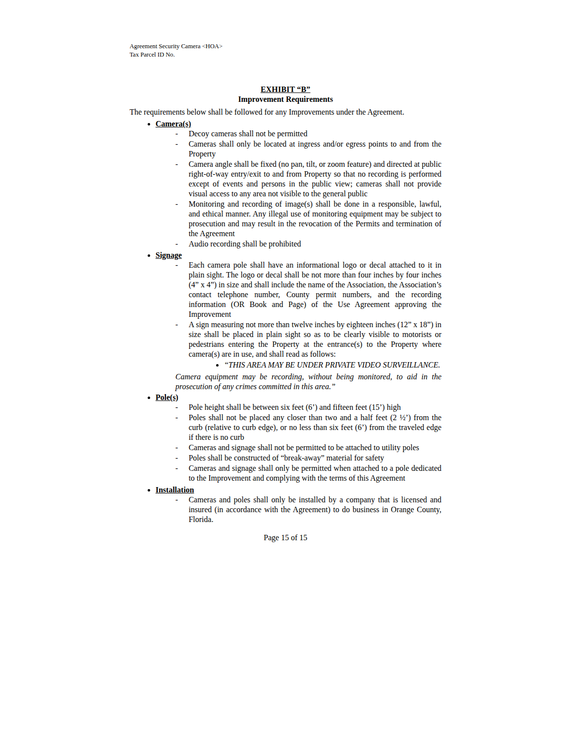Agreement Security Camera <HOA>
Tax Parcel ID No.
EXHIBIT “B”
Improvement Requirements
The requirements below shall be followed for any Improvements under the Agreement.
Camera(s)
Decoy cameras shall not be permitted
Cameras shall only be located at ingress and/or egress points to and from the Property
Camera angle shall be fixed (no pan, tilt, or zoom feature) and directed at public right-of-way entry/exit to and from Property so that no recording is performed except of events and persons in the public view; cameras shall not provide visual access to any area not visible to the general public
Monitoring and recording of image(s) shall be done in a responsible, lawful, and ethical manner. Any illegal use of monitoring equipment may be subject to prosecution and may result in the revocation of the Permits and termination of the Agreement
Audio recording shall be prohibited
Signage
Each camera pole shall have an informational logo or decal attached to it in plain sight. The logo or decal shall be not more than four inches by four inches (4” x 4”) in size and shall include the name of the Association, the Association’s contact telephone number, County permit numbers, and the recording information (OR Book and Page) of the Use Agreement approving the Improvement
A sign measuring not more than twelve inches by eighteen inches (12” x 18”) in size shall be placed in plain sight so as to be clearly visible to motorists or pedestrians entering the Property at the entrance(s) to the Property where camera(s) are in use, and shall read as follows:
“THIS AREA MAY BE UNDER PRIVATE VIDEO SURVEILLANCE.
Camera equipment may be recording, without being monitored, to aid in the prosecution of any crimes committed in this area.”
Pole(s)
Pole height shall be between six feet (6’) and fifteen feet (15’) high
Poles shall not be placed any closer than two and a half feet (2 ½’) from the curb (relative to curb edge), or no less than six feet (6’) from the traveled edge if there is no curb
Cameras and signage shall not be permitted to be attached to utility poles
Poles shall be constructed of “break-away” material for safety
Cameras and signage shall only be permitted when attached to a pole dedicated to the Improvement and complying with the terms of this Agreement
Installation
Cameras and poles shall only be installed by a company that is licensed and insured (in accordance with the Agreement) to do business in Orange County, Florida.
Page 15 of 15